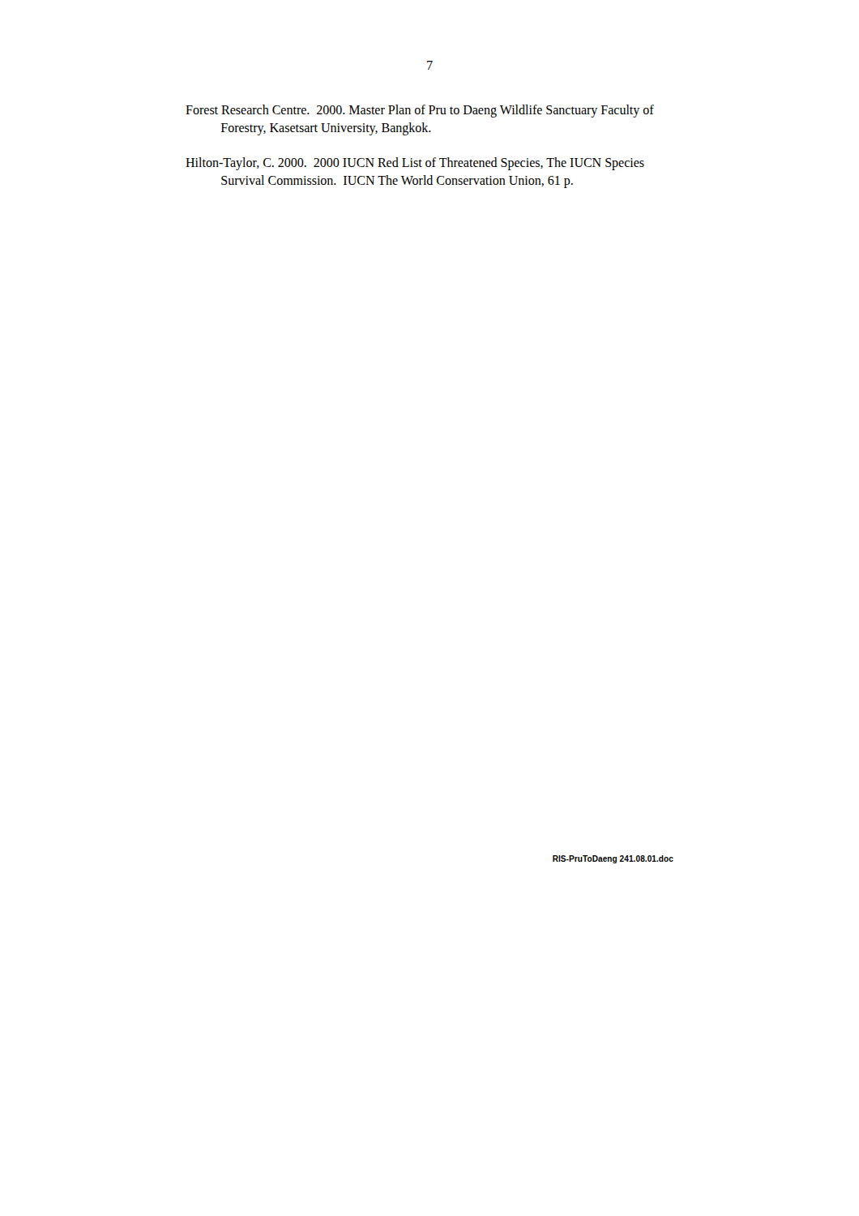7
Forest Research Centre. 2000. Master Plan of Pru to Daeng Wildlife Sanctuary Faculty of Forestry, Kasetsart University, Bangkok.
Hilton-Taylor, C. 2000. 2000 IUCN Red List of Threatened Species, The IUCN Species Survival Commission. IUCN The World Conservation Union, 61 p.
RIS-PruToDaeng 241.08.01.doc